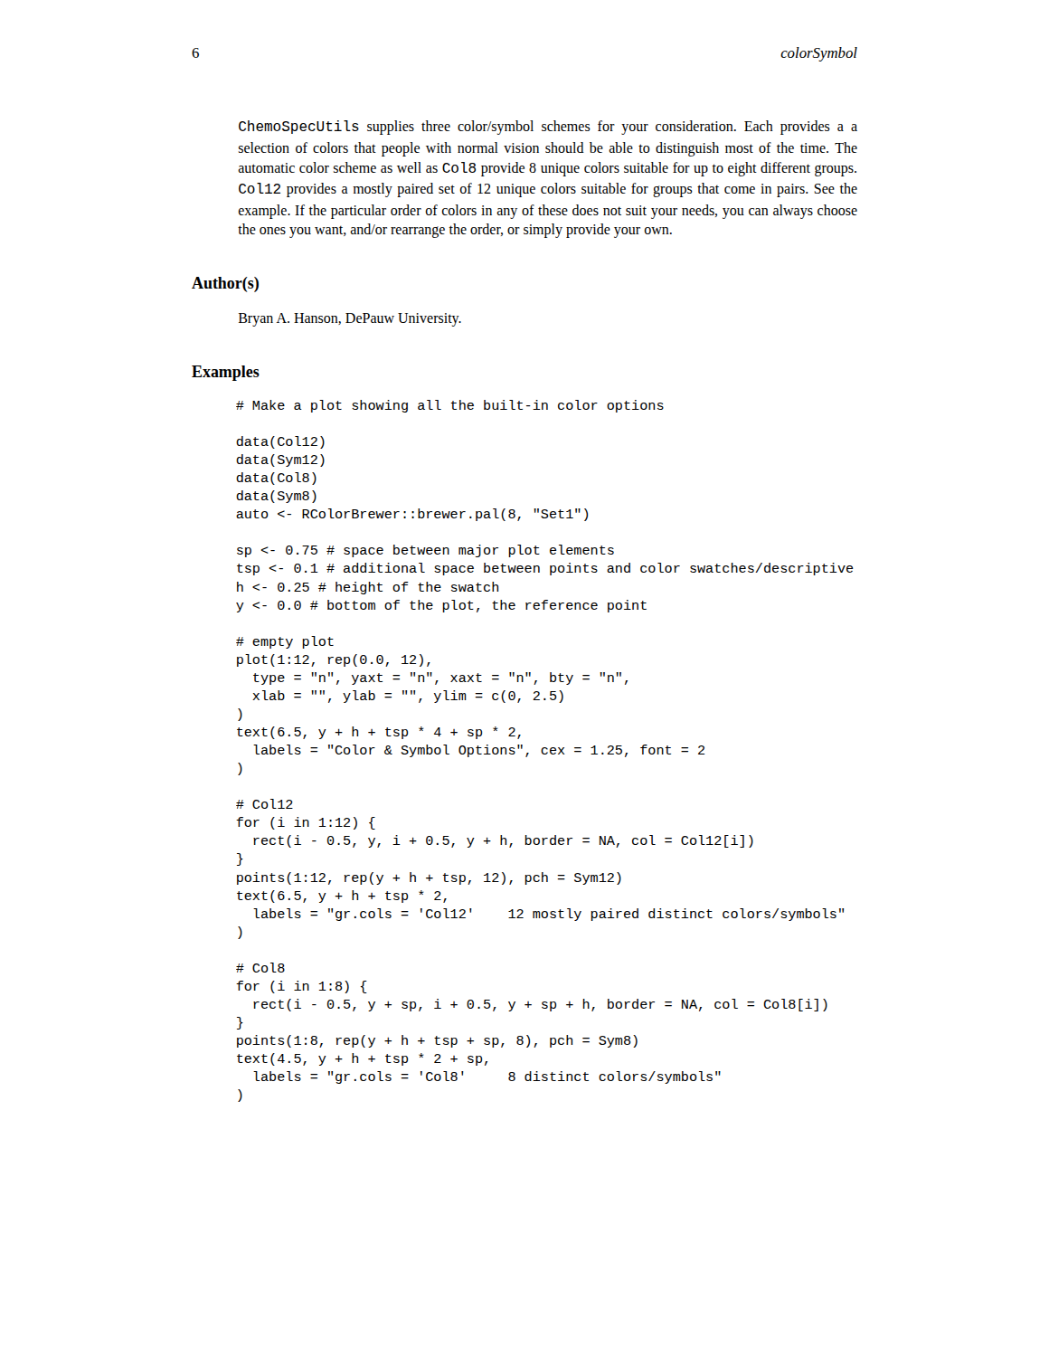6 colorSymbol
ChemoSpecUtils supplies three color/symbol schemes for your consideration. Each provides a a selection of colors that people with normal vision should be able to distinguish most of the time. The automatic color scheme as well as Col8 provide 8 unique colors suitable for up to eight different groups. Col12 provides a mostly paired set of 12 unique colors suitable for groups that come in pairs. See the example. If the particular order of colors in any of these does not suit your needs, you can always choose the ones you want, and/or rearrange the order, or simply provide your own.
Author(s)
Bryan A. Hanson, DePauw University.
Examples
# Make a plot showing all the built-in color options

data(Col12)
data(Sym12)
data(Col8)
data(Sym8)
auto <- RColorBrewer::brewer.pal(8, "Set1")

sp <- 0.75 # space between major plot elements
tsp <- 0.1 # additional space between points and color swatches/descriptive text
h <- 0.25 # height of the swatch
y <- 0.0 # bottom of the plot, the reference point

# empty plot
plot(1:12, rep(0.0, 12),
  type = "n", yaxt = "n", xaxt = "n", bty = "n",
  xlab = "", ylab = "", ylim = c(0, 2.5)
)
text(6.5, y + h + tsp * 4 + sp * 2,
  labels = "Color & Symbol Options", cex = 1.25, font = 2
)

# Col12
for (i in 1:12) {
  rect(i - 0.5, y, i + 0.5, y + h, border = NA, col = Col12[i])
}
points(1:12, rep(y + h + tsp, 12), pch = Sym12)
text(6.5, y + h + tsp * 2,
  labels = "gr.cols = 'Col12'    12 mostly paired distinct colors/symbols"
)

# Col8
for (i in 1:8) {
  rect(i - 0.5, y + sp, i + 0.5, y + sp + h, border = NA, col = Col8[i])
}
points(1:8, rep(y + h + tsp + sp, 8), pch = Sym8)
text(4.5, y + h + tsp * 2 + sp,
  labels = "gr.cols = 'Col8'     8 distinct colors/symbols"
)